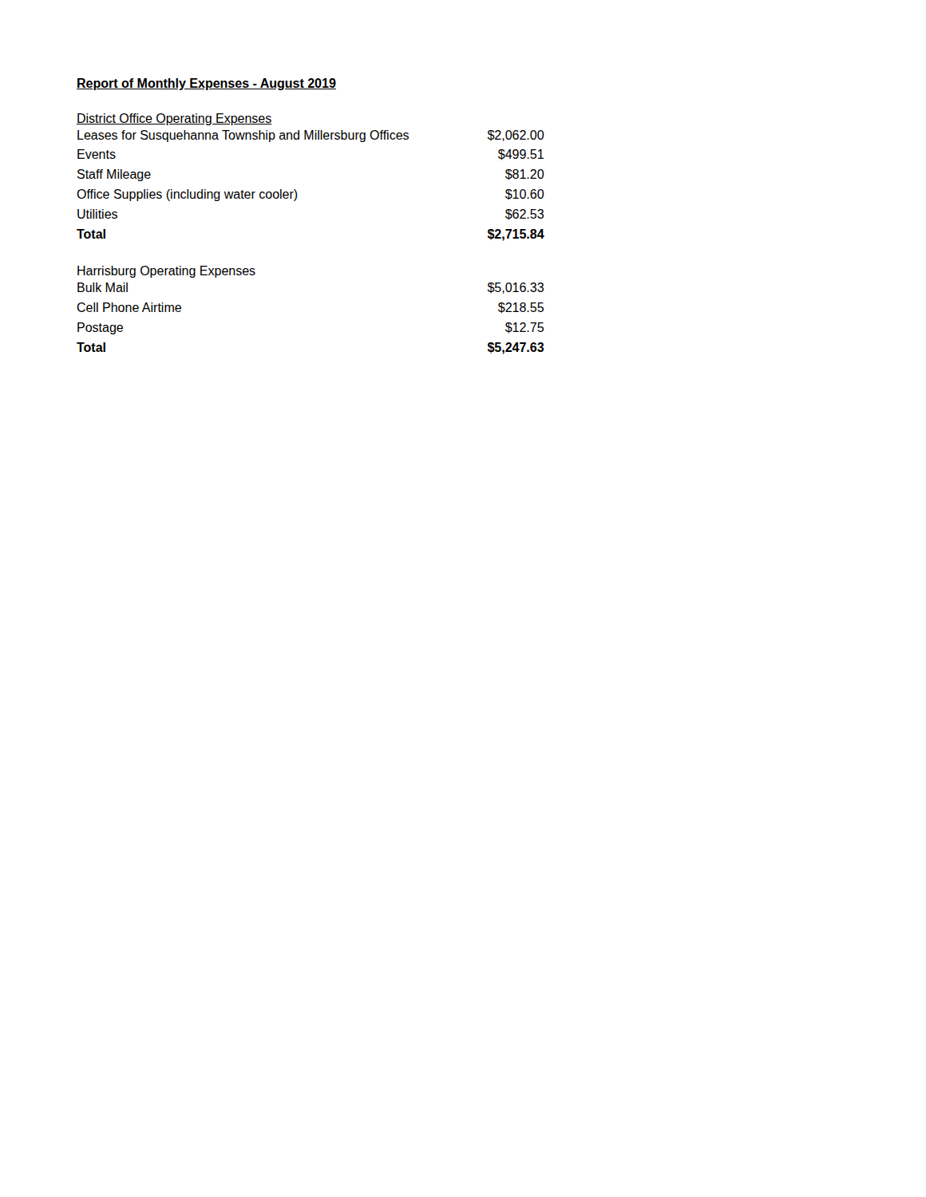Report of Monthly Expenses - August 2019
District Office Operating Expenses
| Leases for Susquehanna Township and Millersburg Offices | $2,062.00 |
| Events | $499.51 |
| Staff Mileage | $81.20 |
| Office Supplies (including water cooler) | $10.60 |
| Utilities | $62.53 |
| Total | $2,715.84 |
Harrisburg Operating Expenses
| Bulk Mail | $5,016.33 |
| Cell Phone Airtime | $218.55 |
| Postage | $12.75 |
| Total | $5,247.63 |